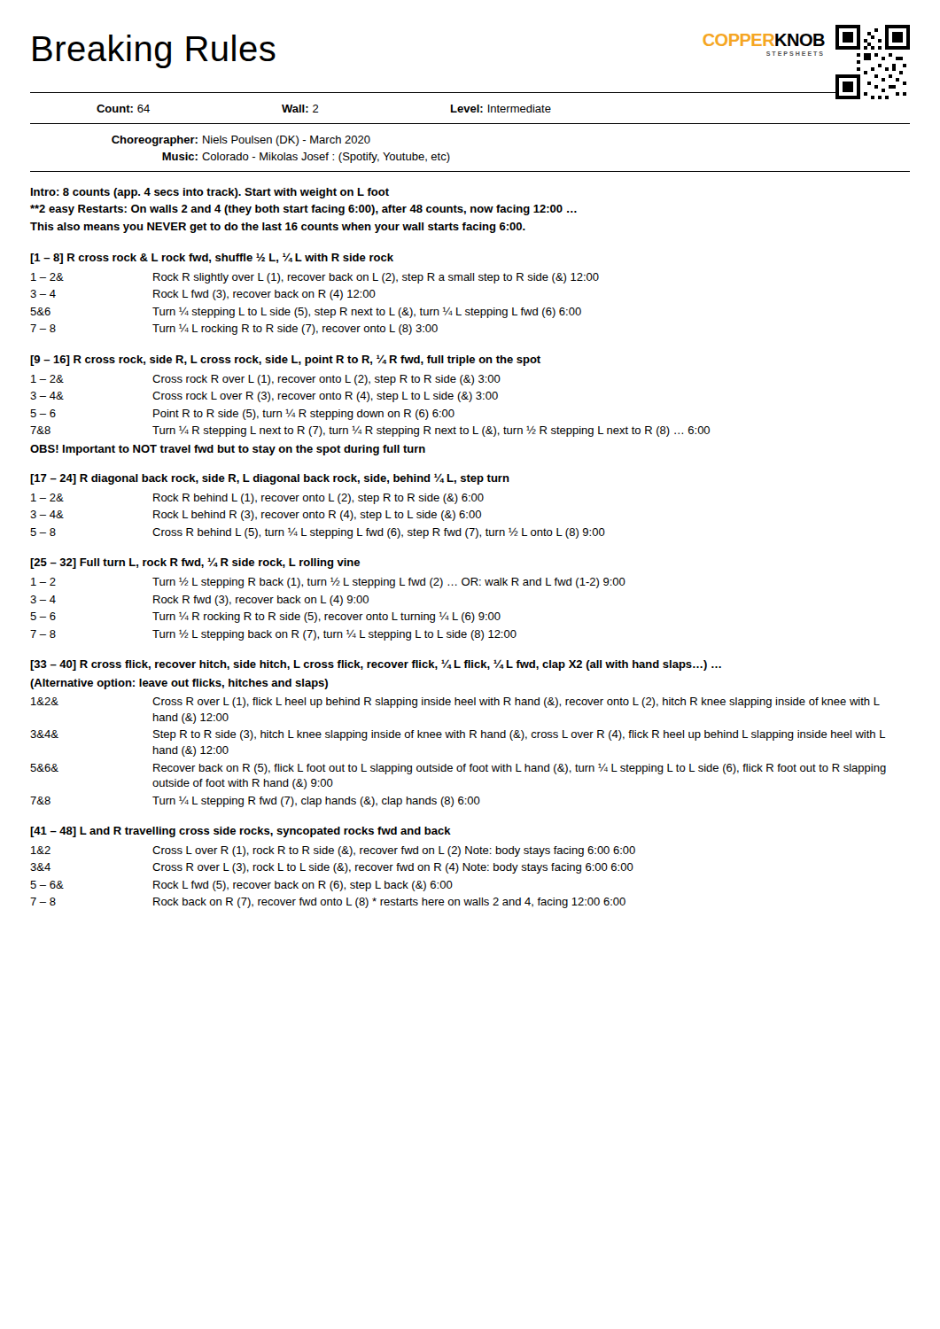Breaking Rules
COPPER KNOB STEPSHEETS
| Count: | 64 | Wall: | 2 | Level: | Intermediate |
| Choreographer: | Niels Poulsen (DK) - March 2020 |
| Music: | Colorado - Mikolas Josef : (Spotify, Youtube, etc) |
Intro: 8 counts (app. 4 secs into track). Start with weight on L foot
**2 easy Restarts: On walls 2 and 4 (they both start facing 6:00), after 48 counts, now facing 12:00 …
This also means you NEVER get to do the last 16 counts when your wall starts facing 6:00.
[1 – 8] R cross rock & L rock fwd, shuffle ½ L, ¼ L with R side rock
| 1 – 2& | Rock R slightly over L (1), recover back on L (2), step R a small step to R side (&) 12:00 |
| 3 – 4 | Rock L fwd (3), recover back on R (4) 12:00 |
| 5&6 | Turn ¼ stepping L to L side (5), step R next to L (&), turn ¼ L stepping L fwd (6) 6:00 |
| 7 – 8 | Turn ¼ L rocking R to R side (7), recover onto L (8) 3:00 |
[9 – 16] R cross rock, side R, L cross rock, side L, point R to R, ¼ R fwd, full triple on the spot
| 1 – 2& | Cross rock R over L (1), recover onto L (2), step R to R side (&) 3:00 |
| 3 – 4& | Cross rock L over R (3), recover onto R (4), step L to L side (&) 3:00 |
| 5 – 6 | Point R to R side (5), turn ¼ R stepping down on R (6) 6:00 |
| 7&8 | Turn ¼ R stepping L next to R (7), turn ¼ R stepping R next to L (&), turn ½ R stepping L next to R (8) … 6:00 |
OBS! Important to NOT travel fwd but to stay on the spot during full turn
[17 – 24] R diagonal back rock, side R, L diagonal back rock, side, behind ¼ L, step turn
| 1 – 2& | Rock R behind L (1), recover onto L (2), step R to R side (&) 6:00 |
| 3 – 4& | Rock L behind R (3), recover onto R (4), step L to L side (&) 6:00 |
| 5 – 8 | Cross R behind L (5), turn ¼ L stepping L fwd (6), step R fwd (7), turn ½ L onto L (8) 9:00 |
[25 – 32] Full turn L, rock R fwd, ¼ R side rock, L rolling vine
| 1 – 2 | Turn ½ L stepping R back (1), turn ½ L stepping L fwd (2) … OR: walk R and L fwd (1-2) 9:00 |
| 3 – 4 | Rock R fwd (3), recover back on L (4) 9:00 |
| 5 – 6 | Turn ¼ R rocking R to R side (5), recover onto L turning ¼ L (6) 9:00 |
| 7 – 8 | Turn ½ L stepping back on R (7), turn ¼ L stepping L to L side (8) 12:00 |
[33 – 40] R cross flick, recover hitch, side hitch, L cross flick, recover flick, ¼ L flick, ¼ L fwd, clap X2 (all with hand slaps…) …
(Alternative option: leave out flicks, hitches and slaps)
| 1&2& | Cross R over L (1), flick L heel up behind R slapping inside heel with R hand (&), recover onto L (2), hitch R knee slapping inside of knee with L hand (&) 12:00 |
| 3&4& | Step R to R side (3), hitch L knee slapping inside of knee with R hand (&), cross L over R (4), flick R heel up behind L slapping inside heel with L hand (&) 12:00 |
| 5&6& | Recover back on R (5), flick L foot out to L slapping outside of foot with L hand (&), turn ¼ L stepping L to L side (6), flick R foot out to R slapping outside of foot with R hand (&) 9:00 |
| 7&8 | Turn ¼ L stepping R fwd (7), clap hands (&), clap hands (8) 6:00 |
[41 – 48] L and R travelling cross side rocks, syncopated rocks fwd and back
| 1&2 | Cross L over R (1), rock R to R side (&), recover fwd on L (2) Note: body stays facing 6:00 6:00 |
| 3&4 | Cross R over L (3), rock L to L side (&), recover fwd on R (4) Note: body stays facing 6:00 6:00 |
| 5 – 6& | Rock L fwd (5), recover back on R (6), step L back (&) 6:00 |
| 7 – 8 | Rock back on R (7), recover fwd onto L (8) * restarts here on walls 2 and 4, facing 12:00 6:00 |